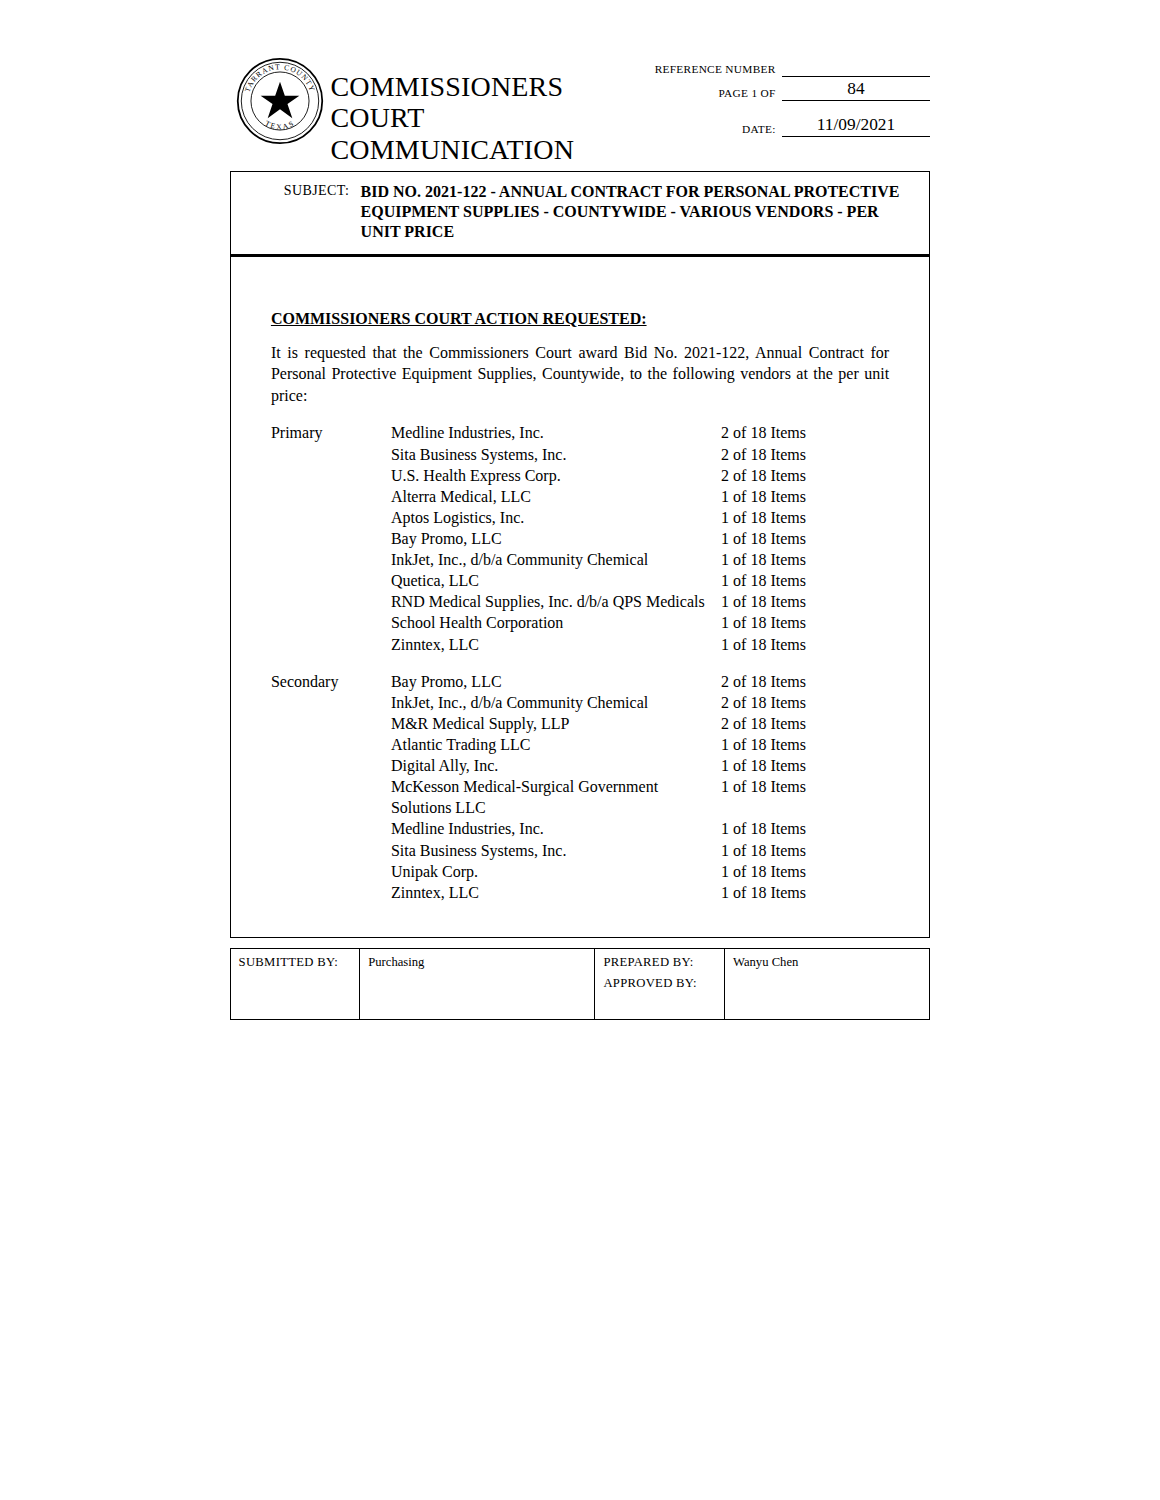TARRANT COUNTY TEXAS
COMMISSIONERS COURT
COMMUNICATION
REFERENCE NUMBER
PAGE 1 OF
84
DATE:
11/09/2021
SUBJECT:
BID NO. 2021-122 - ANNUAL CONTRACT FOR PERSONAL PROTECTIVE EQUIPMENT SUPPLIES - COUNTYWIDE - VARIOUS VENDORS - PER UNIT PRICE
COMMISSIONERS COURT ACTION REQUESTED:
It is requested that the Commissioners Court award Bid No. 2021-122, Annual Contract for Personal Protective Equipment Supplies, Countywide, to the following vendors at the per unit price:
| Primary | Medline Industries, Inc. | 2 of 18 Items |
| | Sita Business Systems, Inc. | 2 of 18 Items |
| | U.S. Health Express Corp. | 2 of 18 Items |
| | Alterra Medical, LLC | 1 of 18 Items |
| | Aptos Logistics, Inc. | 1 of 18 Items |
| | Bay Promo, LLC | 1 of 18 Items |
| | InkJet, Inc., d/b/a Community Chemical | 1 of 18 Items |
| | Quetica, LLC | 1 of 18 Items |
| | RND Medical Supplies, Inc. d/b/a QPS Medicals | 1 of 18 Items |
| | School Health Corporation | 1 of 18 Items |
| | Zinntex, LLC | 1 of 18 Items |
| Secondary | Bay Promo, LLC | 2 of 18 Items |
| | InkJet, Inc., d/b/a Community Chemical | 2 of 18 Items |
| | M&R Medical Supply, LLP | 2 of 18 Items |
| | Atlantic Trading LLC | 1 of 18 Items |
| | Digital Ally, Inc. | 1 of 18 Items |
| | McKesson Medical-Surgical Government Solutions LLC | 1 of 18 Items |
| | Medline Industries, Inc. | 1 of 18 Items |
| | Sita Business Systems, Inc. | 1 of 18 Items |
| | Unipak Corp. | 1 of 18 Items |
| | Zinntex, LLC | 1 of 18 Items |
SUBMITTED BY:
Purchasing
PREPARED BY:
APPROVED BY:
Wanyu Chen